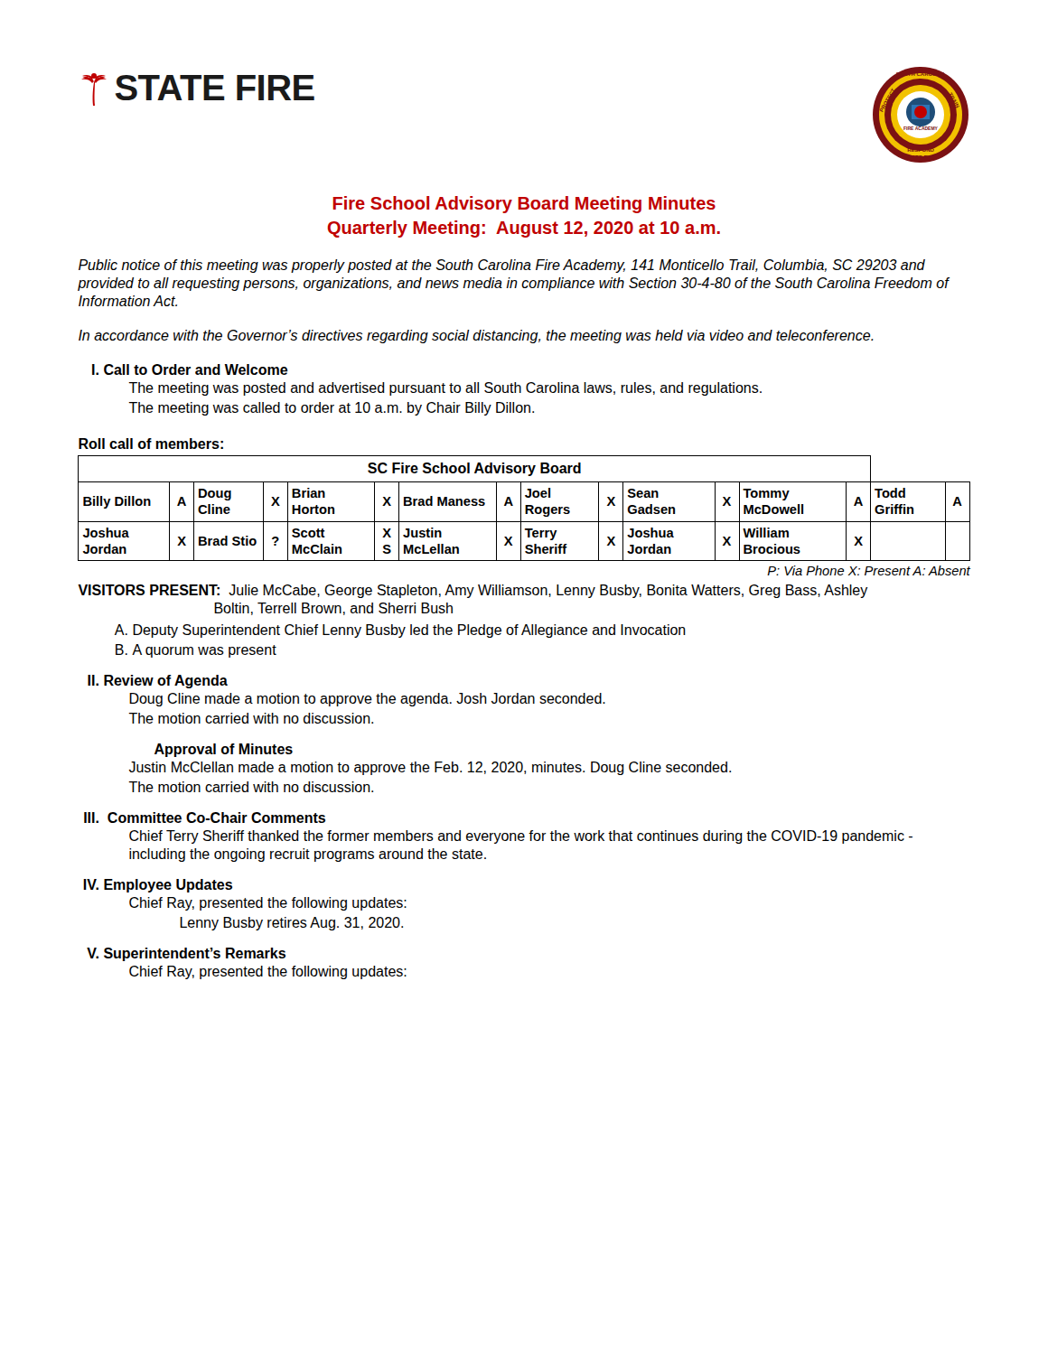STATE FIRE
SOUTH CAROLINA STATE FIRE PROTECT TRAIN RESPOND FIRE ACADEMY
Fire School Advisory Board Meeting Minutes
Quarterly Meeting: August 12, 2020 at 10 a.m.
Public notice of this meeting was properly posted at the South Carolina Fire Academy, 141 Monticello Trail, Columbia, SC 29203 and provided to all requesting persons, organizations, and news media in compliance with Section 30-4-80 of the South Carolina Freedom of Information Act.
In accordance with the Governor’s directives regarding social distancing, the meeting was held via video and teleconference.
Call to Order and Welcome
The meeting was posted and advertised pursuant to all South Carolina laws, rules, and regulations.
The meeting was called to order at 10 a.m. by Chair Billy Dillon.
Roll call of members:
| SC Fire School Advisory Board |
| --- |
| Billy Dillon | A | Doug Cline | X | Brian Horton | X | Brad Maness | A | Joel Rogers | X | Sean Gadsen | X | Tommy McDowell | A | Todd Griffin | A |
| Joshua Jordan | X | Brad Stio | ? | Scott McClain | X S | Justin McLellan | X | Terry Sheriff | X | Joshua Jordan | X | William Brocious | X | | |
P: Via Phone X: Present A: Absent
VISITORS PRESENT: Julie McCabe, George Stapleton, Amy Williamson, Lenny Busby, Bonita Watters, Greg Bass, Ashley
Boltin, Terrell Brown, and Sherri Bush
Deputy Superintendent Chief Lenny Busby led the Pledge of Allegiance and Invocation
A quorum was present
Review of Agenda
Doug Cline made a motion to approve the agenda. Josh Jordan seconded.
The motion carried with no discussion.
Approval of Minutes
Justin McClellan made a motion to approve the Feb. 12, 2020, minutes. Doug Cline seconded.
The motion carried with no discussion.
Committee Co-Chair Comments
Chief Terry Sheriff thanked the former members and everyone for the work that continues during the COVID-19 pandemic - including the ongoing recruit programs around the state.
Employee Updates
Chief Ray, presented the following updates:
Lenny Busby retires Aug. 31, 2020.
Superintendent’s Remarks
Chief Ray, presented the following updates: